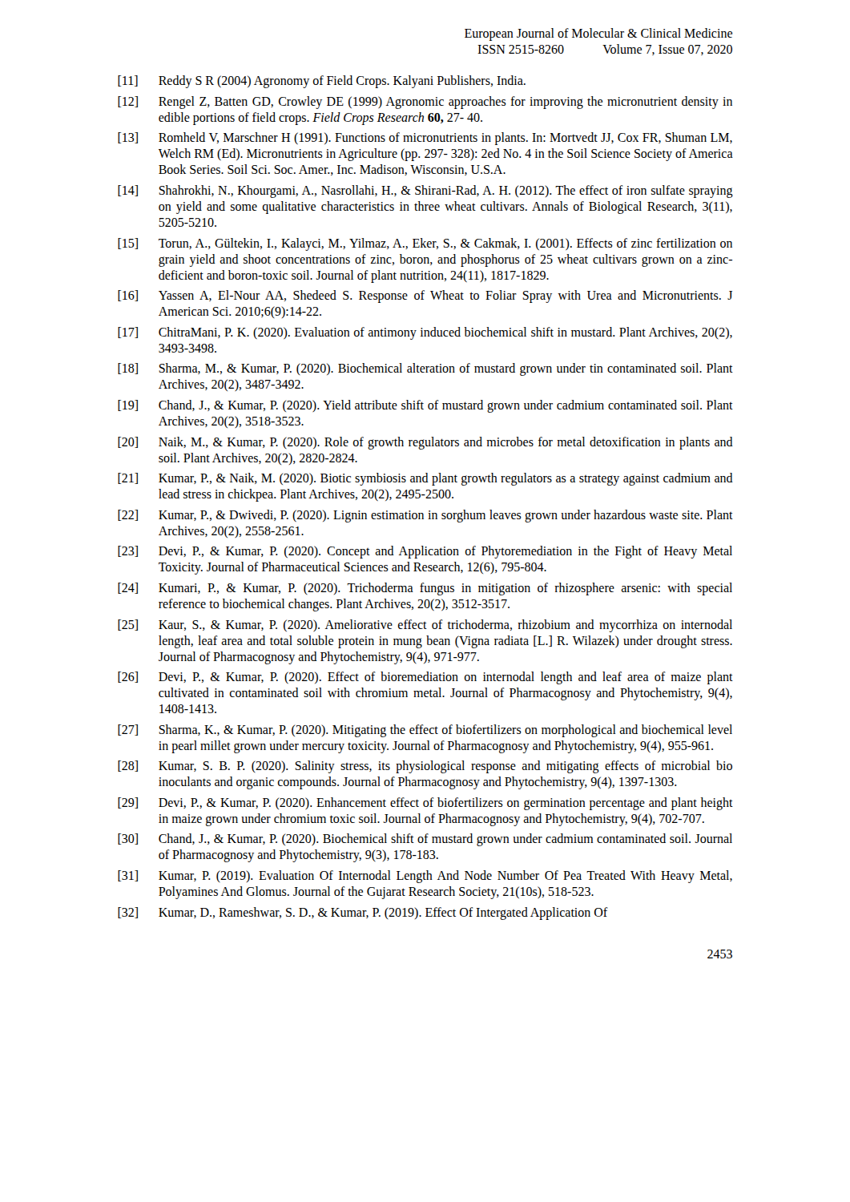European Journal of Molecular & Clinical Medicine ISSN 2515-8260 Volume 7, Issue 07, 2020
[11] Reddy S R (2004) Agronomy of Field Crops. Kalyani Publishers, India.
[12] Rengel Z, Batten GD, Crowley DE (1999) Agronomic approaches for improving the micronutrient density in edible portions of field crops. Field Crops Research 60, 27- 40.
[13] Romheld V, Marschner H (1991). Functions of micronutrients in plants. In: Mortvedt JJ, Cox FR, Shuman LM, Welch RM (Ed). Micronutrients in Agriculture (pp. 297- 328): 2ed No. 4 in the Soil Science Society of America Book Series. Soil Sci. Soc. Amer., Inc. Madison, Wisconsin, U.S.A.
[14] Shahrokhi, N., Khourgami, A., Nasrollahi, H., & Shirani-Rad, A. H. (2012). The effect of iron sulfate spraying on yield and some qualitative characteristics in three wheat cultivars. Annals of Biological Research, 3(11), 5205-5210.
[15] Torun, A., Gültekin, I., Kalayci, M., Yilmaz, A., Eker, S., & Cakmak, I. (2001). Effects of zinc fertilization on grain yield and shoot concentrations of zinc, boron, and phosphorus of 25 wheat cultivars grown on a zinc-deficient and boron-toxic soil. Journal of plant nutrition, 24(11), 1817-1829.
[16] Yassen A, El-Nour AA, Shedeed S. Response of Wheat to Foliar Spray with Urea and Micronutrients. J American Sci. 2010;6(9):14-22.
[17] ChitraMani, P. K. (2020). Evaluation of antimony induced biochemical shift in mustard. Plant Archives, 20(2), 3493-3498.
[18] Sharma, M., & Kumar, P. (2020). Biochemical alteration of mustard grown under tin contaminated soil. Plant Archives, 20(2), 3487-3492.
[19] Chand, J., & Kumar, P. (2020). Yield attribute shift of mustard grown under cadmium contaminated soil. Plant Archives, 20(2), 3518-3523.
[20] Naik, M., & Kumar, P. (2020). Role of growth regulators and microbes for metal detoxification in plants and soil. Plant Archives, 20(2), 2820-2824.
[21] Kumar, P., & Naik, M. (2020). Biotic symbiosis and plant growth regulators as a strategy against cadmium and lead stress in chickpea. Plant Archives, 20(2), 2495-2500.
[22] Kumar, P., & Dwivedi, P. (2020). Lignin estimation in sorghum leaves grown under hazardous waste site. Plant Archives, 20(2), 2558-2561.
[23] Devi, P., & Kumar, P. (2020). Concept and Application of Phytoremediation in the Fight of Heavy Metal Toxicity. Journal of Pharmaceutical Sciences and Research, 12(6), 795-804.
[24] Kumari, P., & Kumar, P. (2020). Trichoderma fungus in mitigation of rhizosphere arsenic: with special reference to biochemical changes. Plant Archives, 20(2), 3512-3517.
[25] Kaur, S., & Kumar, P. (2020). Ameliorative effect of trichoderma, rhizobium and mycorrhiza on internodal length, leaf area and total soluble protein in mung bean (Vigna radiata [L.] R. Wilazek) under drought stress. Journal of Pharmacognosy and Phytochemistry, 9(4), 971-977.
[26] Devi, P., & Kumar, P. (2020). Effect of bioremediation on internodal length and leaf area of maize plant cultivated in contaminated soil with chromium metal. Journal of Pharmacognosy and Phytochemistry, 9(4), 1408-1413.
[27] Sharma, K., & Kumar, P. (2020). Mitigating the effect of biofertilizers on morphological and biochemical level in pearl millet grown under mercury toxicity. Journal of Pharmacognosy and Phytochemistry, 9(4), 955-961.
[28] Kumar, S. B. P. (2020). Salinity stress, its physiological response and mitigating effects of microbial bio inoculants and organic compounds. Journal of Pharmacognosy and Phytochemistry, 9(4), 1397-1303.
[29] Devi, P., & Kumar, P. (2020). Enhancement effect of biofertilizers on germination percentage and plant height in maize grown under chromium toxic soil. Journal of Pharmacognosy and Phytochemistry, 9(4), 702-707.
[30] Chand, J., & Kumar, P. (2020). Biochemical shift of mustard grown under cadmium contaminated soil. Journal of Pharmacognosy and Phytochemistry, 9(3), 178-183.
[31] Kumar, P. (2019). Evaluation Of Internodal Length And Node Number Of Pea Treated With Heavy Metal, Polyamines And Glomus. Journal of the Gujarat Research Society, 21(10s), 518-523.
[32] Kumar, D., Rameshwar, S. D., & Kumar, P. (2019). Effect Of Intergated Application Of
2453